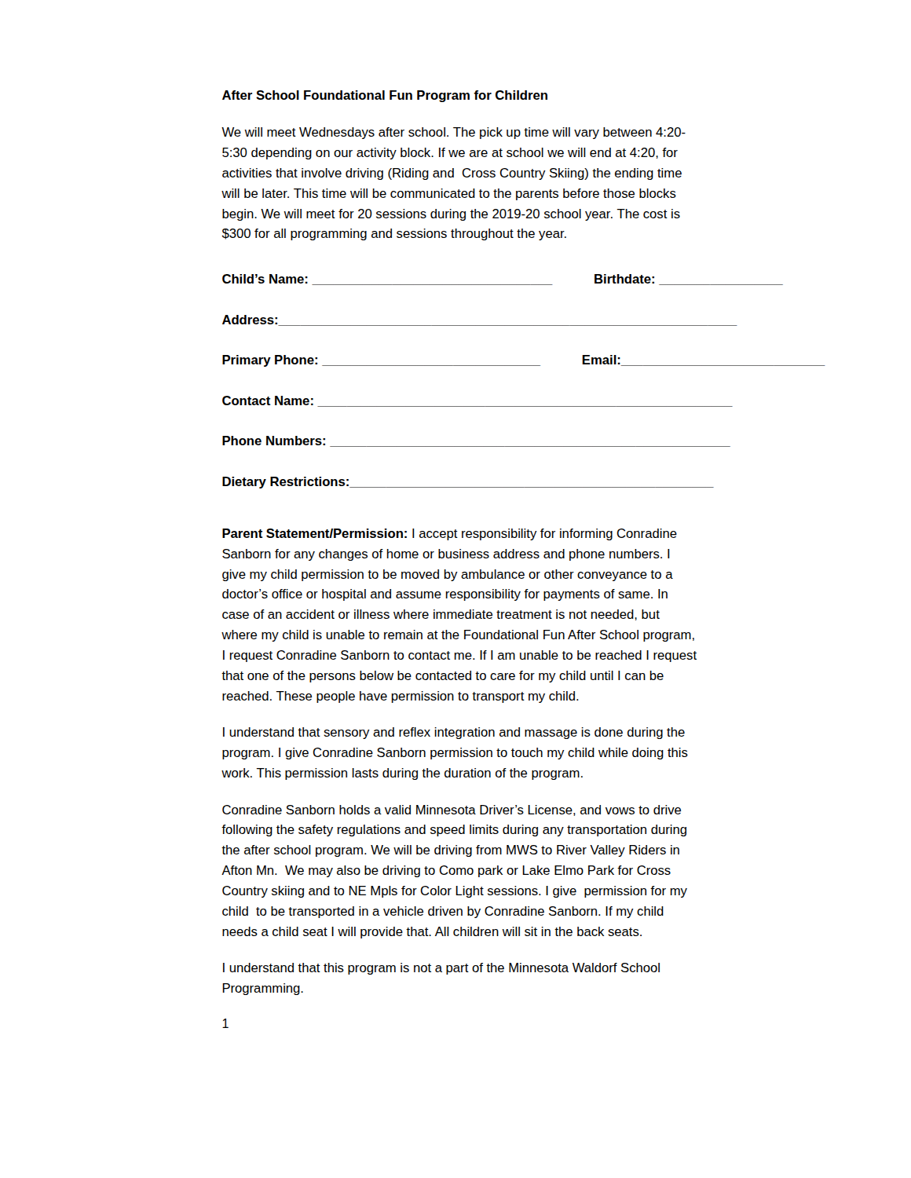After School Foundational Fun Program for Children
We will meet Wednesdays after school. The pick up time will vary between 4:20-5:30 depending on our activity block. If we are at school we will end at 4:20, for activities that involve driving (Riding and Cross Country Skiing) the ending time will be later. This time will be communicated to the parents before those blocks begin. We will meet for 20 sessions during the 2019-20 school year. The cost is $300 for all programming and sessions throughout the year.
Child’s Name: _________________________________ Birthdate: _________________
Address:_______________________________________________________________
Primary Phone: ______________________________ Email:____________________________
Contact Name: _________________________________________________________
Phone Numbers: _______________________________________________________
Dietary Restrictions:__________________________________________________
Parent Statement/Permission: I accept responsibility for informing Conradine Sanborn for any changes of home or business address and phone numbers. I give my child permission to be moved by ambulance or other conveyance to a doctor’s office or hospital and assume responsibility for payments of same. In case of an accident or illness where immediate treatment is not needed, but where my child is unable to remain at the Foundational Fun After School program, I request Conradine Sanborn to contact me. If I am unable to be reached I request that one of the persons below be contacted to care for my child until I can be reached. These people have permission to transport my child.
I understand that sensory and reflex integration and massage is done during the program. I give Conradine Sanborn permission to touch my child while doing this work. This permission lasts during the duration of the program.
Conradine Sanborn holds a valid Minnesota Driver’s License, and vows to drive following the safety regulations and speed limits during any transportation during the after school program. We will be driving from MWS to River Valley Riders in Afton Mn. We may also be driving to Como park or Lake Elmo Park for Cross Country skiing and to NE Mpls for Color Light sessions. I give permission for my child to be transported in a vehicle driven by Conradine Sanborn. If my child needs a child seat I will provide that. All children will sit in the back seats.
I understand that this program is not a part of the Minnesota Waldorf School Programming.
1